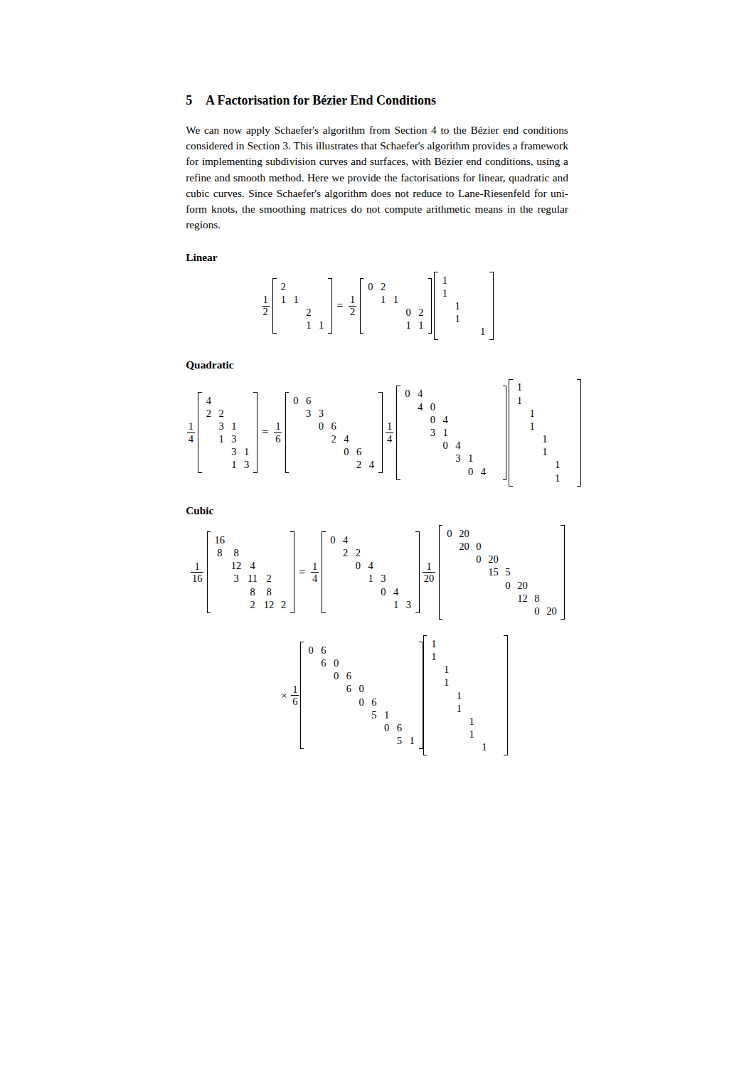5 A Factorisation for Bézier End Conditions
We can now apply Schaefer's algorithm from Section 4 to the Bézier end conditions considered in Section 3. This illustrates that Schaefer's algorithm provides a framework for implementing subdivision curves and surfaces, with Bézier end conditions, using a refine and smooth method. Here we provide the factorisations for linear, quadratic and cubic curves. Since Schaefer's algorithm does not reduce to Lane-Riesenfeld for uniform knots, the smoothing matrices do not compute arithmetic means in the regular regions.
Linear
12
| 2 | | | |
| 1 | 1 | | |
| | | 2 | |
| | | 1 | 1 |
= 12
| 0 | 2 | | | |
| | 1 | 1 | | |
| | | | 0 | 2 |
| | | | 1 | 1 |
| 1 | | | |
| 1 | | | |
| | 1 | | |
| | 1 | | |
| | | | 1 |
Quadratic
14
| 4 | | | |
| 2 | 2 | | |
| | 3 | 1 | |
| | 1 | 3 | |
| | | 3 | 1 |
| | | 1 | 3 |
= 16
| 0 | 6 | | | | | |
| | 3 | 3 | | | | |
| | | 0 | 6 | | | |
| | | | 2 | 4 | | |
| | | | | 0 | 6 | |
| | | | | | 2 | 4 |
14
| 0 | 4 | | | | | | |
| | 4 | 0 | | | | | |
| | | 0 | 4 | | | | |
| | | 3 | 1 | | | | |
| | | | 0 | 4 | | | |
| | | | | 3 | 1 | | |
| | | | | | 0 | 4 | |
| 1 | | | | |
| 1 | | | | |
| | 1 | | | |
| | 1 | | | |
| | | 1 | | |
| | | 1 | | |
| | | | 1 | |
| | | | 1 | |
Cubic
116
| 16 | | | |
| 8 | 8 | | |
| | 12 | 4 | |
| | 3 | 11 | 2 |
| | | 8 | 8 |
| | | 2 | 12 | 2 |
= 14
| 0 | 4 | | | | | |
| | 2 | 2 | | | | |
| | | 0 | 4 | | | |
| | | | 1 | 3 | | |
| | | | | 0 | 4 | |
| | | | | | 1 | 3 |
120
| 0 | 20 | | | | | | |
| | 20 | 0 | | | | | |
| | | 0 | 20 | | | | |
| | | | 15 | 5 | | | |
| | | | | 0 | 20 | | |
| | | | | | 12 | 8 | |
| | | | | | | 0 | 20 |
× 16
| 0 | 6 | | | | | | | |
| | 6 | 0 | | | | | | |
| | | 0 | 6 | | | | | |
| | | | 6 | 0 | | | | |
| | | | | 0 | 6 | | | |
| | | | | | 5 | 1 | | |
| | | | | | | 0 | 6 | |
| | | | | | | | 5 | 1 |
| 1 | | | | | |
| 1 | | | | | |
| | 1 | | | | |
| | 1 | | | | |
| | | 1 | | | |
| | | 1 | | | |
| | | | 1 | | |
| | | | 1 | | |
| | | | | 1 | |